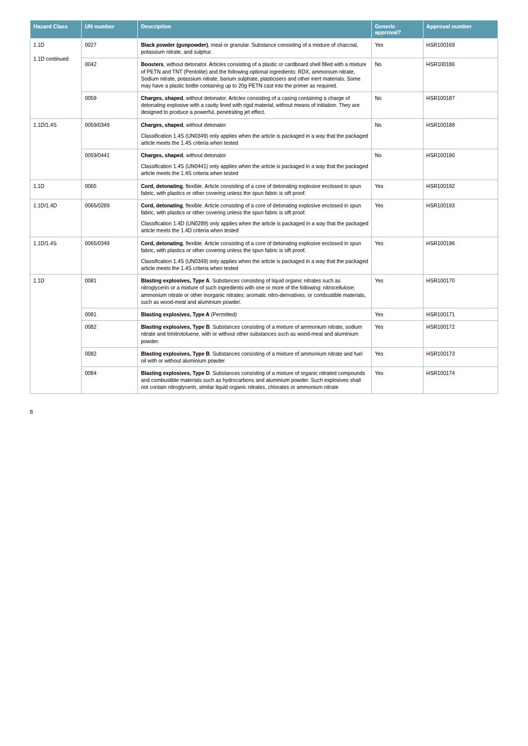| Hazard Class | UN number | Description | Generic approval? | Approval number |
| --- | --- | --- | --- | --- |
| 1.1D 1.1D continued | 0027 | Black powder (gunpowder) , meal or granular. Substance consisting of a mixture of charcoal, potassium nitrate, and sulphur. | Yes | HSR100169 |
| 0042 | Boosters , without detonator. Articles consisting of a plastic or cardboard shell filled with a mixture of PETN and TNT (Pentolite) and the following optional ingredients: RDX, ammonium nitrate, Sodium nitrate, potassium nitrate, barium sulphate, plasticisers and other inert materials. Some may have a plastic bottle containing up to 20g PETN cast into the primer as required. | No | HSR100186 |
| 0059 | Charges, shaped , without detonator. Articles consisting of a casing containing a charge of detonating explosive with a cavity lined with rigid material, without means of initiation. They are designed to produce a powerful, penetrating jet effect. | No | HSR100187 |
| 1.1D/1.4S | 0059/0349 | Charges, shaped , without detonator Classification 1.4S (UN0349) only applies when the article is packaged in a way that the packaged article meets the 1.4S criteria when tested | No | HSR100188 |
| 0059/0441 | Charges, shaped , without detonator Classification 1.4S (UN0441) only applies when the article is packaged in a way that the packaged article meets the 1.4S criteria when tested | No | HSR100190 |
| 1.1D | 0065 | Cord, detonating , flexible. Article consisting of a core of detonating explosive enclosed in spun fabric, with plastics or other covering unless the spun fabric is sift proof. | Yes | HSR100192 |
| 1.1D/1.4D | 0065/0289 | Cord, detonating , flexible. Article consisting of a core of detonating explosive enclosed in spun fabric, with plastics or other covering unless the spun fabric is sift proof. Classification 1.4D (UN0289) only applies when the article is packaged in a way that the packaged article meets the 1.4D criteria when tested | Yes | HSR100193 |
| 1.1D/1.4S | 0065/0349 | Cord, detonating , flexible. Article consisting of a core of detonating explosive enclosed in spun fabric, with plastics or other covering unless the spun fabric is sift proof. Classification 1.4S (UN0349) only applies when the article is packaged in a way that the packaged article meets the 1.4S criteria when tested | Yes | HSR100196 |
| 1.1D | 0081 | Blasting explosives, Type A . Substances consisting of liquid organic nitrates such as nitroglycerin or a mixture of such ingredients with one or more of the following: nitrocellulose; ammonium nitrate or other inorganic nitrates; aromatic nitro-derivatives, or combustible materials, such as wood-meal and aluminium powder. | Yes | HSR100170 |
| 0081 | Blasting explosives, Type A (Permitted) | Yes | HSR100171 |
| 0082 | Blasting explosives, Type B . Substances consisting of a mixture of ammonium nitrate, sodium nitrate and trinitrotoluene, with or without other substances such as wood-meal and aluminium powder. | Yes | HSR100172 |
| 0082 | Blasting explosives, Type B . Substances consisting of a mixture of ammonium nitrate and fuel oil with or without aluminium powder | Yes | HSR100173 |
| 0084 | Blasting explosives, Type D . Substances consisting of a mixture of organic nitrated compounds and combustible materials such as hydrocarbons and aluminium powder. Such explosives shall not contain nitroglycerin, similar liquid organic nitrates, chlorates or ammonium nitrate | Yes | HSR100174 |
8